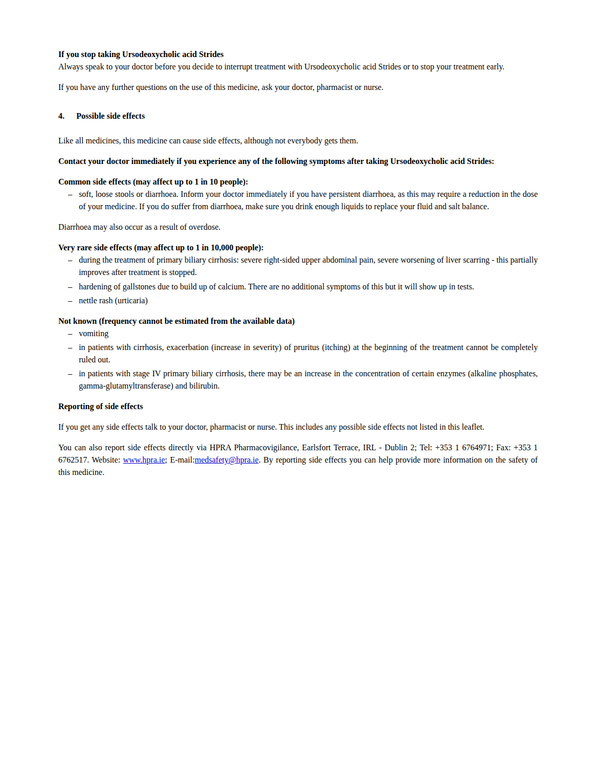If you stop taking Ursodeoxycholic acid Strides
Always speak to your doctor before you decide to interrupt treatment with Ursodeoxycholic acid Strides or to stop your treatment early.
If you have any further questions on the use of this medicine, ask your doctor, pharmacist or nurse.
4. Possible side effects
Like all medicines, this medicine can cause side effects, although not everybody gets them.
Contact your doctor immediately if you experience any of the following symptoms after taking Ursodeoxycholic acid Strides:
Common side effects (may affect up to 1 in 10 people):
soft, loose stools or diarrhoea. Inform your doctor immediately if you have persistent diarrhoea, as this may require a reduction in the dose of your medicine. If you do suffer from diarrhoea, make sure you drink enough liquids to replace your fluid and salt balance.
Diarrhoea may also occur as a result of overdose.
Very rare side effects (may affect up to 1 in 10,000 people):
during the treatment of primary biliary cirrhosis: severe right-sided upper abdominal pain, severe worsening of liver scarring - this partially improves after treatment is stopped.
hardening of gallstones due to build up of calcium. There are no additional symptoms of this but it will show up in tests.
nettle rash (urticaria)
Not known (frequency cannot be estimated from the available data)
vomiting
in patients with cirrhosis, exacerbation (increase in severity) of pruritus (itching) at the beginning of the treatment cannot be completely ruled out.
in patients with stage IV primary biliary cirrhosis, there may be an increase in the concentration of certain enzymes (alkaline phosphates, gamma-glutamyltransferase) and bilirubin.
Reporting of side effects
If you get any side effects talk to your doctor, pharmacist or nurse. This includes any possible side effects not listed in this leaflet.
You can also report side effects directly via HPRA Pharmacovigilance, Earlsfort Terrace, IRL - Dublin 2; Tel: +353 1 6764971; Fax: +353 1 6762517. Website: www.hpra.ie; E-mail:medsafety@hpra.ie. By reporting side effects you can help provide more information on the safety of this medicine.